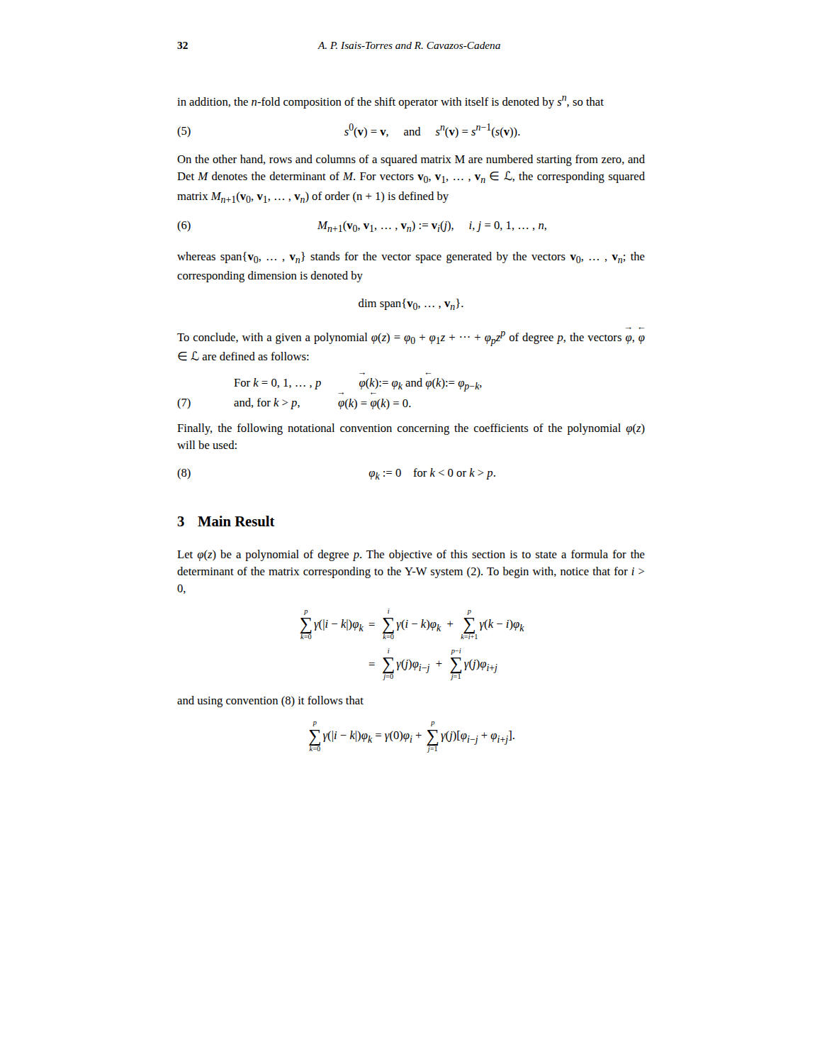32 A. P. Isais-Torres and R. Cavazos-Cadena
in addition, the n-fold composition of the shift operator with itself is denoted by sn, so that
(5) s0(v) = v, and sn(v) = sn−1(s(v)).
On the other hand, rows and columns of a squared matrix M are numbered starting from zero, and Det M denotes the determinant of M. For vectors v0, v1, … , vn ∈ ℒ, the corresponding squared matrix Mn+1(v0, v1, … , vn) of order (n + 1) is defined by
(6) Mn+1(v0, v1, … , vn) := vi(j), i, j = 0, 1, … , n,
whereas span{v0, … , vn} stands for the vector space generated by the vectors v0, … , vn; the corresponding dimension is denoted by
dim span{v0, … , vn}.
To conclude, with a given a polynomial φ(z) = φ0 + φ1z + ··· + φpzp of degree p, the vectors →φ, ←φ ∈ ℒ are defined as follows:
For k = 0, 1, … , p →φ(k):= φk and ←φ(k):= φp−k,
(7) and, for k > p, →φ(k) = ←φ(k) = 0.
Finally, the following notational convention concerning the coefficients of the polynomial φ(z) will be used:
(8) φk := 0 for k < 0 or k > p.
3 Main Result
Let φ(z) be a polynomial of degree p. The objective of this section is to state a formula for the determinant of the matrix corresponding to the Y-W system (2). To begin with, notice that for i > 0,
p∑k=0 γ(|i − k|)φk
=
i∑k=0 γ(i − k)φk + p∑k=i+1 γ(k − i)φk
=
i∑j=0 γ(j)φi−j + p−i∑j=1 γ(j)φi+j
and using convention (8) it follows that
p∑k=0 γ(|i − k|)φk = γ(0)φi + p∑j=1 γ(j)[φi−j + φi+j].